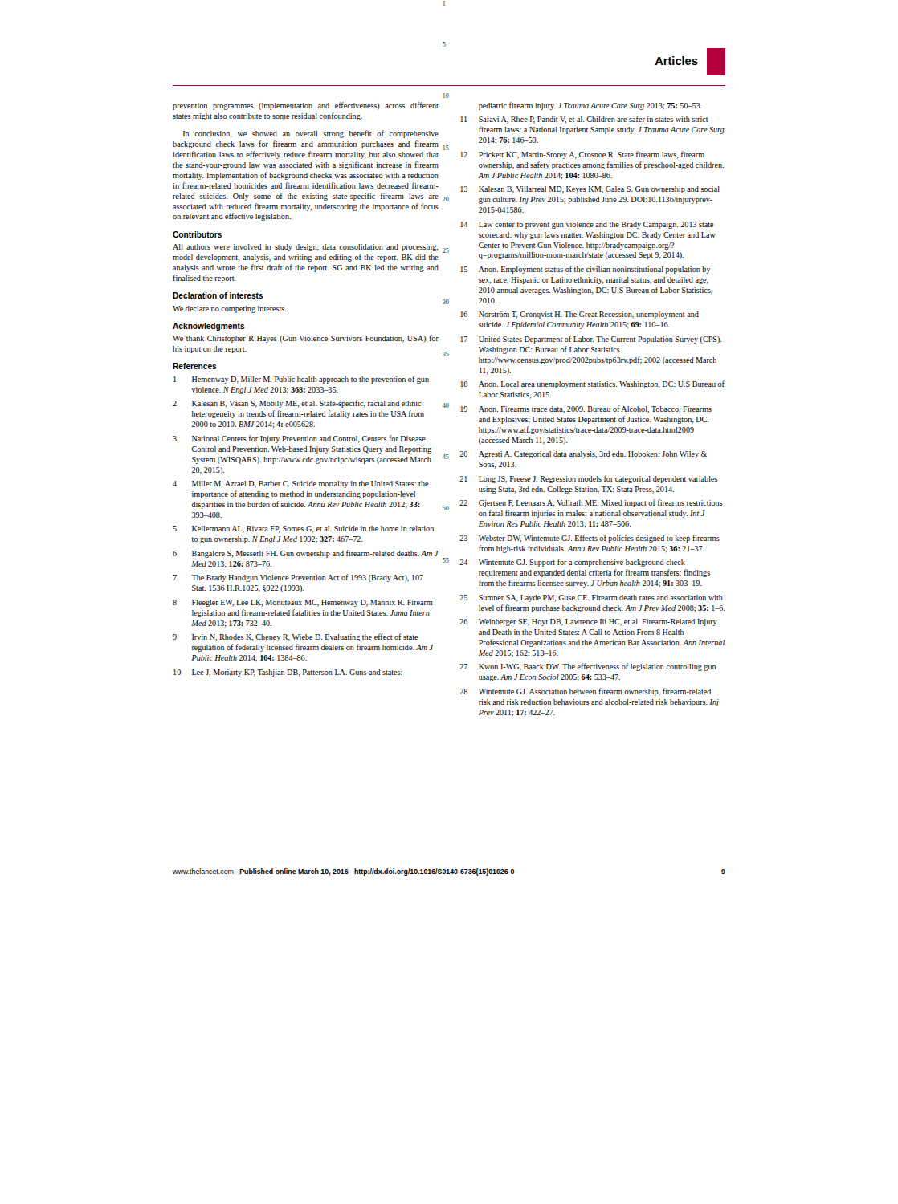Articles
1 5 10 15 20 25 30 35 40 45 50 55
prevention programmes (implementation and effectiveness) across different states might also contribute to some residual confounding.
In conclusion, we showed an overall strong benefit of comprehensive background check laws for firearm and ammunition purchases and firearm identification laws to effectively reduce firearm mortality, but also showed that the stand-your-ground law was associated with a significant increase in firearm mortality. Implementation of background checks was associated with a reduction in firearm-related homicides and firearm identification laws decreased firearm-related suicides. Only some of the existing state-specific firearm laws are associated with reduced firearm mortality, underscoring the importance of focus on relevant and effective legislation.
Contributors
All authors were involved in study design, data consolidation and processing, model development, analysis, and writing and editing of the report. BK did the analysis and wrote the first draft of the report. SG and BK led the writing and finalised the report.
Declaration of interests
We declare no competing interests.
Acknowledgments
We thank Christopher R Hayes (Gun Violence Survivors Foundation, USA) for his input on the report.
References
1 Hemenway D, Miller M. Public health approach to the prevention of gun violence. N Engl J Med 2013; 368: 2033–35.
2 Kalesan B, Vasan S, Mobily ME, et al. State-specific, racial and ethnic heterogeneity in trends of firearm-related fatality rates in the USA from 2000 to 2010. BMJ 2014; 4: e005628.
3 National Centers for Injury Prevention and Control, Centers for Disease Control and Prevention. Web-based Injury Statistics Query and Reporting System (WISQARS). http://www.cdc.gov/ncipc/wisqars (accessed March 20, 2015).
4 Miller M, Azrael D, Barber C. Suicide mortality in the United States: the importance of attending to method in understanding population-level disparities in the burden of suicide. Annu Rev Public Health 2012; 33: 393–408.
5 Kellermann AL, Rivara FP, Somes G, et al. Suicide in the home in relation to gun ownership. N Engl J Med 1992; 327: 467–72.
6 Bangalore S, Messerli FH. Gun ownership and firearm-related deaths. Am J Med 2013; 126: 873–76.
7 The Brady Handgun Violence Prevention Act of 1993 (Brady Act), 107 Stat. 1536 H.R.1025, §922 (1993).
8 Fleegler EW, Lee LK, Monuteaux MC, Hemenway D, Mannix R. Firearm legislation and firearm-related fatalities in the United States. Jama Intern Med 2013; 173: 732–40.
9 Irvin N, Rhodes K, Cheney R, Wiebe D. Evaluating the effect of state regulation of federally licensed firearm dealers on firearm homicide. Am J Public Health 2014; 104: 1384–86.
10 Lee J, Moriarty KP, Tashjian DB, Patterson LA. Guns and states:
pediatric firearm injury. J Trauma Acute Care Surg 2013; 75: 50–53.
11 Safavi A, Rhee P, Pandit V, et al. Children are safer in states with strict firearm laws: a National Inpatient Sample study. J Trauma Acute Care Surg 2014; 76: 146–50.
12 Prickett KC, Martin-Storey A, Crosnoe R. State firearm laws, firearm ownership, and safety practices among families of preschool-aged children. Am J Public Health 2014; 104: 1080–86.
13 Kalesan B, Villarreal MD, Keyes KM, Galea S. Gun ownership and social gun culture. Inj Prev 2015; published June 29. DOI:10.1136/injuryprev-2015-041586.
14 Law center to prevent gun violence and the Brady Campaign. 2013 state scorecard: why gun laws matter. Washington DC: Brady Center and Law Center to Prevent Gun Violence. http://bradycampaign.org/?q=programs/million-mom-march/state (accessed Sept 9, 2014).
15 Anon. Employment status of the civilian noninstitutional population by sex, race, Hispanic or Latino ethnicity, marital status, and detailed age, 2010 annual averages. Washington, DC: U.S Bureau of Labor Statistics, 2010.
16 Norström T, Gronqvist H. The Great Recession, unemployment and suicide. J Epidemiol Community Health 2015; 69: 110–16.
17 United States Department of Labor. The Current Population Survey (CPS). Washington DC: Bureau of Labor Statistics. http://www.census.gov/prod/2002pubs/tp63rv.pdf; 2002 (accessed March 11, 2015).
18 Anon. Local area unemployment statistics. Washington, DC: U.S Bureau of Labor Statistics, 2015.
19 Anon. Firearms trace data, 2009. Bureau of Alcohol, Tobacco, Firearms and Explosives; United States Department of Justice. Washington, DC. https://www.atf.gov/statistics/trace-data/2009-trace-data.html2009 (accessed March 11, 2015).
20 Agresti A. Categorical data analysis, 3rd edn. Hoboken: John Wiley & Sons, 2013.
21 Long JS, Freese J. Regression models for categorical dependent variables using Stata, 3rd edn. College Station, TX: Stata Press, 2014.
22 Gjertsen F, Leenaars A, Vollrath ME. Mixed impact of firearms restrictions on fatal firearm injuries in males: a national observational study. Int J Environ Res Public Health 2013; 11: 487–506.
23 Webster DW, Wintemute GJ. Effects of policies designed to keep firearms from high-risk individuals. Annu Rev Public Health 2015; 36: 21–37.
24 Wintemute GJ. Support for a comprehensive background check requirement and expanded denial criteria for firearm transfers: findings from the firearms licensee survey. J Urban health 2014; 91: 303–19.
25 Sumner SA, Layde PM, Guse CE. Firearm death rates and association with level of firearm purchase background check. Am J Prev Med 2008; 35: 1–6.
26 Weinberger SE, Hoyt DB, Lawrence Iii HC, et al. Firearm-Related Injury and Death in the United States: A Call to Action From 8 Health Professional Organizations and the American Bar Association. Ann Internal Med 2015; 162: 513–16.
27 Kwon I-WG, Baack DW. The effectiveness of legislation controlling gun usage. Am J Econ Sociol 2005; 64: 533–47.
28 Wintemute GJ. Association between firearm ownership, firearm-related risk and risk reduction behaviours and alcohol-related risk behaviours. Inj Prev 2011; 17: 422–27.
www.thelancet.com Published online March 10, 2016 http://dx.doi.org/10.1016/S0140-6736(15)01026-0
9